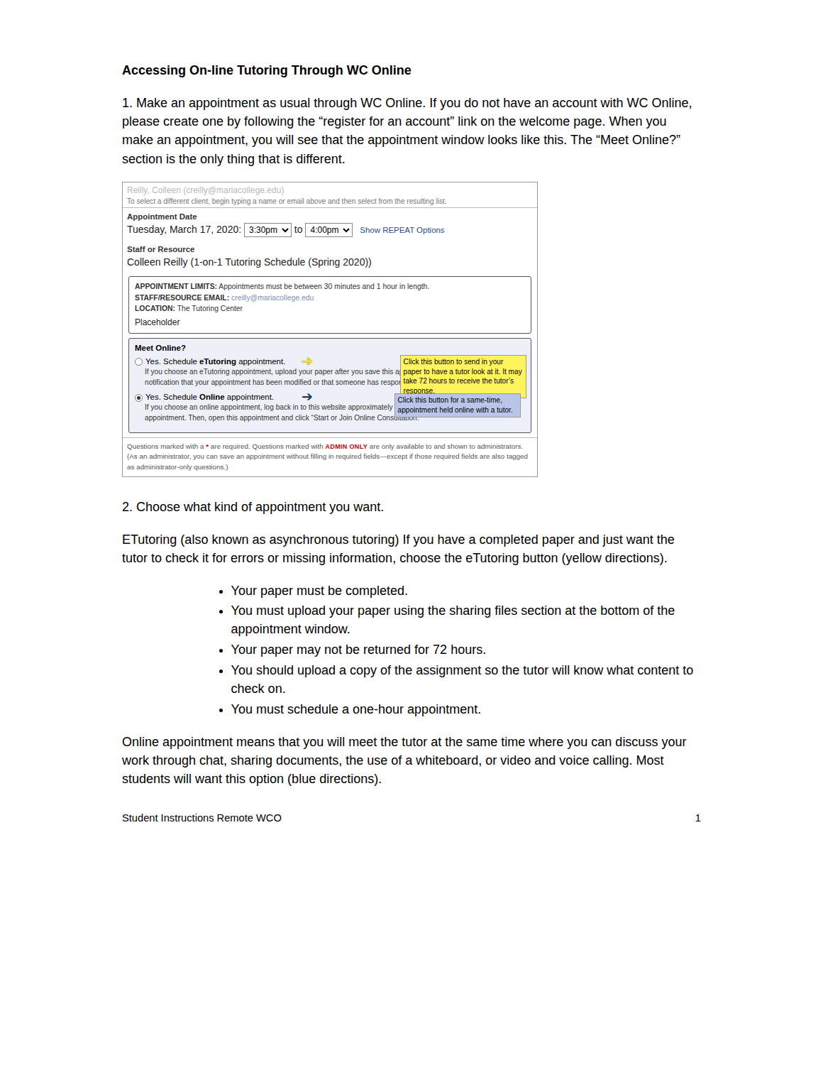Accessing On-line Tutoring Through WC Online
1. Make an appointment as usual through WC Online. If you do not have an account with WC Online, please create one by following the “register for an account” link on the welcome page. When you make an appointment, you will see that the appointment window looks like this. The “Meet Online?” section is the only thing that is different.
Reilly, Colleen (creilly@mariacollege.edu)
To select a different client, begin typing a name or email above and then select from the resulting list.
Appointment Date
Tuesday, March 17, 2020: 3:30pm to 4:00pm Show REPEAT Options
Staff or Resource
Colleen Reilly (1-on-1 Tutoring Schedule (Spring 2020))
APPOINTMENT LIMITS: Appointments must be between 30 minutes and 1 hour in length.
STAFF/RESOURCE EMAIL: creilly@mariacollege.edu
LOCATION: The Tutoring Center Placeholder
Meet Online?
Yes. Schedule eTutoring appointment. ➔
Click this button to send in your paper to have a tutor look at it. It may take 72 hours to receive the tutor’s response.
If you choose an eTutoring appointment, upload your paper after you save this appointment. Then, watch your email for notification that your appointment has been modified or that someone has responded to your paper.
Yes. Schedule Online appointment. ➔
Click this button for a same-time, appointment held online with a tutor.
If you choose an online appointment, log back in to this website approximately five minutes before the start of your appointment. Then, open this appointment and click “Start or Join Online Consultation.”
Questions marked with a * are required. Questions marked with ADMIN ONLY are only available to and shown to administrators. (As an administrator, you can save an appointment without filling in required fields—except if those required fields are also tagged as administrator-only questions.)
2. Choose what kind of appointment you want.
ETutoring (also known as asynchronous tutoring) If you have a completed paper and just want the tutor to check it for errors or missing information, choose the eTutoring button (yellow directions).
Your paper must be completed.
You must upload your paper using the sharing files section at the bottom of the appointment window.
Your paper may not be returned for 72 hours.
You should upload a copy of the assignment so the tutor will know what content to check on.
You must schedule a one-hour appointment.
Online appointment means that you will meet the tutor at the same time where you can discuss your work through chat, sharing documents, the use of a whiteboard, or video and voice calling. Most students will want this option (blue directions).
Student Instructions Remote WCO 1